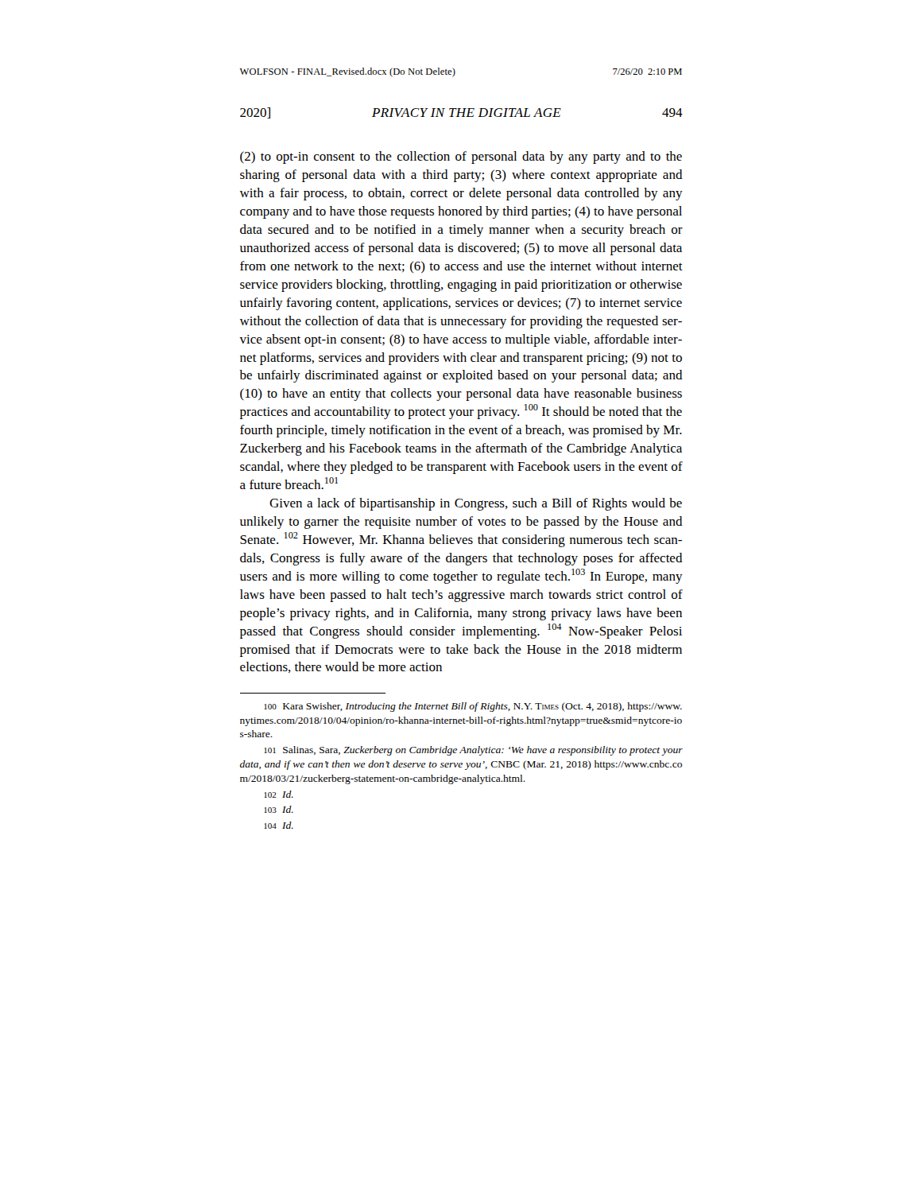WOLFSON - FINAL_Revised.docx (Do Not Delete) 7/26/20 2:10 PM
2020] PRIVACY IN THE DIGITAL AGE 494
(2) to opt-in consent to the collection of personal data by any party and to the sharing of personal data with a third party; (3) where context appropriate and with a fair process, to obtain, correct or delete personal data controlled by any company and to have those requests honored by third parties; (4) to have personal data secured and to be notified in a timely manner when a security breach or unauthorized access of personal data is discovered; (5) to move all personal data from one network to the next; (6) to access and use the internet without internet service providers blocking, throttling, engaging in paid prioritization or otherwise unfairly favoring content, applications, services or devices; (7) to internet service without the collection of data that is unnecessary for providing the requested service absent opt-in consent; (8) to have access to multiple viable, affordable internet platforms, services and providers with clear and transparent pricing; (9) not to be unfairly discriminated against or exploited based on your personal data; and (10) to have an entity that collects your personal data have reasonable business practices and accountability to protect your privacy. 100 It should be noted that the fourth principle, timely notification in the event of a breach, was promised by Mr. Zuckerberg and his Facebook teams in the aftermath of the Cambridge Analytica scandal, where they pledged to be transparent with Facebook users in the event of a future breach.101
Given a lack of bipartisanship in Congress, such a Bill of Rights would be unlikely to garner the requisite number of votes to be passed by the House and Senate. 102 However, Mr. Khanna believes that considering numerous tech scandals, Congress is fully aware of the dangers that technology poses for affected users and is more willing to come together to regulate tech.103 In Europe, many laws have been passed to halt tech’s aggressive march towards strict control of people’s privacy rights, and in California, many strong privacy laws have been passed that Congress should consider implementing. 104 Now-Speaker Pelosi promised that if Democrats were to take back the House in the 2018 midterm elections, there would be more action
100 Kara Swisher, Introducing the Internet Bill of Rights, N.Y. Times (Oct. 4, 2018), https://www.nytimes.com/2018/10/04/opinion/ro-khanna-internet-bill-of-rights.html?nytapp=true&smid=nytcore-ios-share.
101 Salinas, Sara, Zuckerberg on Cambridge Analytica: ‘We have a responsibility to protect your data, and if we can’t then we don’t deserve to serve you’, CNBC (Mar. 21, 2018) https://www.cnbc.com/2018/03/21/zuckerberg-statement-on-cambridge-analytica.html.
102 Id.
103 Id.
104 Id.